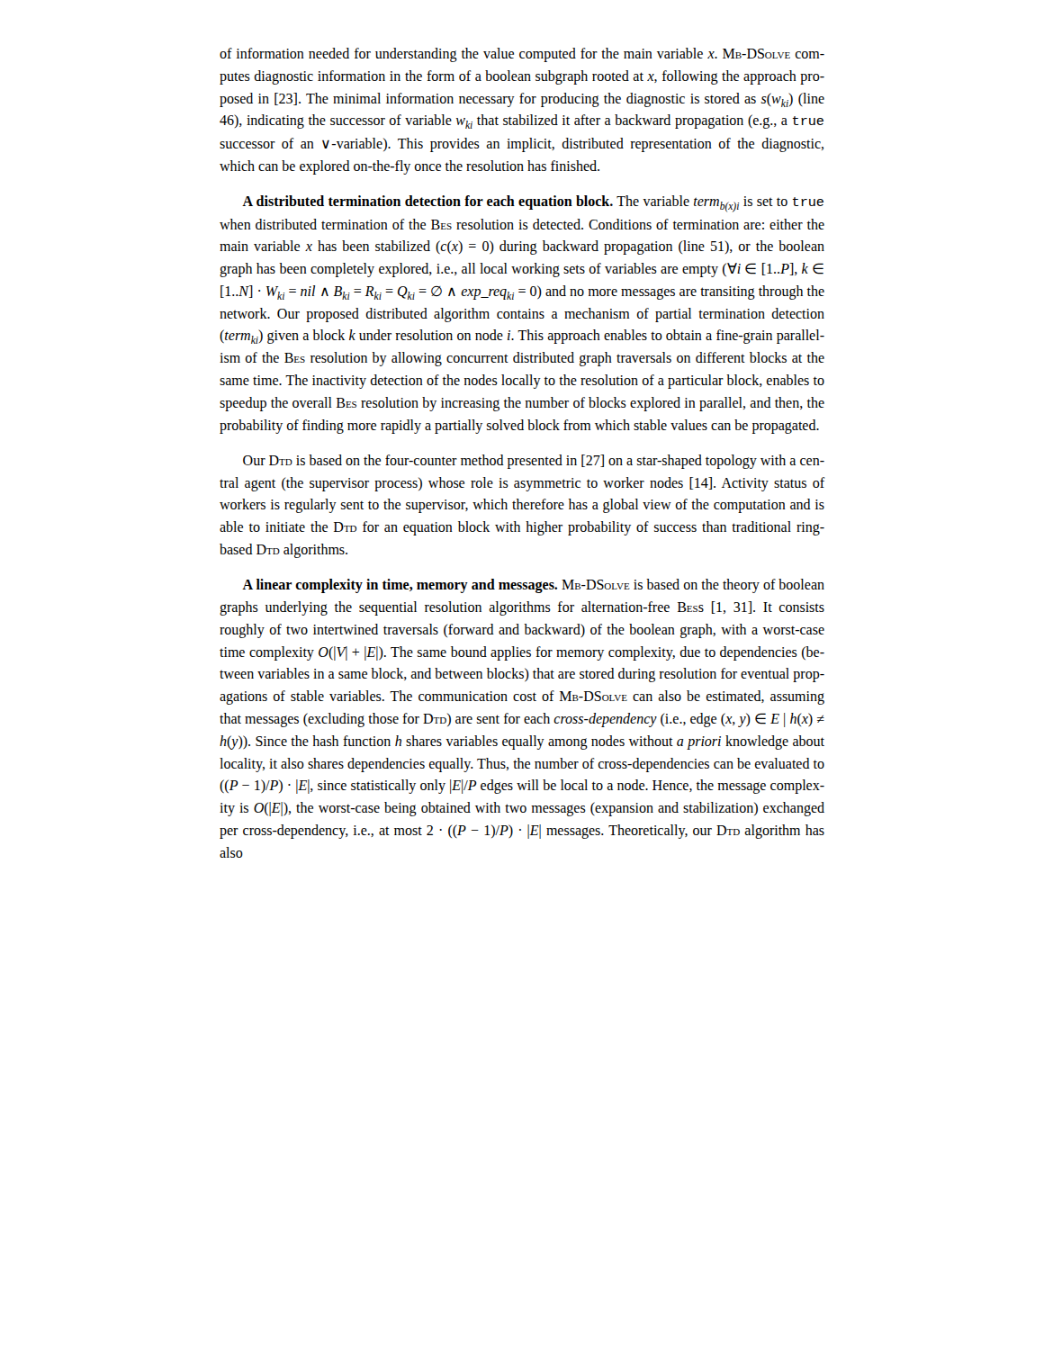of information needed for understanding the value computed for the main variable x. Mb-DSolve computes diagnostic information in the form of a boolean subgraph rooted at x, following the approach proposed in [23]. The minimal information necessary for producing the diagnostic is stored as s(wki) (line 46), indicating the successor of variable wki that stabilized it after a backward propagation (e.g., a true successor of an ∨-variable). This provides an implicit, distributed representation of the diagnostic, which can be explored on-the-fly once the resolution has finished.
A distributed termination detection for each equation block. The variable termb(x)i is set to true when distributed termination of the Bes resolution is detected. Conditions of termination are: either the main variable x has been stabilized (c(x) = 0) during backward propagation (line 51), or the boolean graph has been completely explored, i.e., all local working sets of variables are empty (∀i ∈ [1..P], k ∈ [1..N] · Wki = nil ∧ Bki = Rki = Qki = ∅ ∧ exp_reqki = 0) and no more messages are transiting through the network. Our proposed distributed algorithm contains a mechanism of partial termination detection (termki) given a block k under resolution on node i. This approach enables to obtain a fine-grain parallelism of the Bes resolution by allowing concurrent distributed graph traversals on different blocks at the same time. The inactivity detection of the nodes locally to the resolution of a particular block, enables to speedup the overall Bes resolution by increasing the number of blocks explored in parallel, and then, the probability of finding more rapidly a partially solved block from which stable values can be propagated.
Our Dtd is based on the four-counter method presented in [27] on a star-shaped topology with a central agent (the supervisor process) whose role is asymmetric to worker nodes [14]. Activity status of workers is regularly sent to the supervisor, which therefore has a global view of the computation and is able to initiate the Dtd for an equation block with higher probability of success than traditional ring-based Dtd algorithms.
A linear complexity in time, memory and messages. Mb-DSolve is based on the theory of boolean graphs underlying the sequential resolution algorithms for alternation-free Bess [1, 31]. It consists roughly of two intertwined traversals (forward and backward) of the boolean graph, with a worst-case time complexity O(|V| + |E|). The same bound applies for memory complexity, due to dependencies (between variables in a same block, and between blocks) that are stored during resolution for eventual propagations of stable variables. The communication cost of Mb-DSolve can also be estimated, assuming that messages (excluding those for Dtd) are sent for each cross-dependency (i.e., edge (x, y) ∈ E | h(x) ≠ h(y)). Since the hash function h shares variables equally among nodes without a priori knowledge about locality, it also shares dependencies equally. Thus, the number of cross-dependencies can be evaluated to ((P − 1)/P) · |E|, since statistically only |E|/P edges will be local to a node. Hence, the message complexity is O(|E|), the worst-case being obtained with two messages (expansion and stabilization) exchanged per cross-dependency, i.e., at most 2 · ((P − 1)/P) · |E| messages. Theoretically, our Dtd algorithm has also